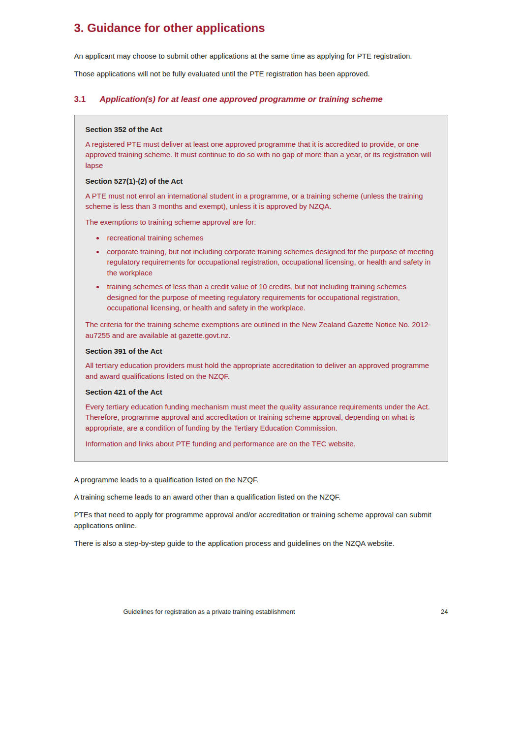3. Guidance for other applications
An applicant may choose to submit other applications at the same time as applying for PTE registration.
Those applications will not be fully evaluated until the PTE registration has been approved.
3.1 Application(s) for at least one approved programme or training scheme
Section 352 of the Act
A registered PTE must deliver at least one approved programme that it is accredited to provide, or one approved training scheme. It must continue to do so with no gap of more than a year, or its registration will lapse
Section 527(1)-(2) of the Act
A PTE must not enrol an international student in a programme, or a training scheme (unless the training scheme is less than 3 months and exempt), unless it is approved by NZQA.
The exemptions to training scheme approval are for:
recreational training schemes
corporate training, but not including corporate training schemes designed for the purpose of meeting regulatory requirements for occupational registration, occupational licensing, or health and safety in the workplace
training schemes of less than a credit value of 10 credits, but not including training schemes designed for the purpose of meeting regulatory requirements for occupational registration, occupational licensing, or health and safety in the workplace.
The criteria for the training scheme exemptions are outlined in the New Zealand Gazette Notice No. 2012-au7255 and are available at gazette.govt.nz.
Section 391 of the Act
All tertiary education providers must hold the appropriate accreditation to deliver an approved programme and award qualifications listed on the NZQF.
Section 421 of the Act
Every tertiary education funding mechanism must meet the quality assurance requirements under the Act. Therefore, programme approval and accreditation or training scheme approval, depending on what is appropriate, are a condition of funding by the Tertiary Education Commission.
Information and links about PTE funding and performance are on the TEC website.
A programme leads to a qualification listed on the NZQF.
A training scheme leads to an award other than a qualification listed on the NZQF.
PTEs that need to apply for programme approval and/or accreditation or training scheme approval can submit applications online.
There is also a step-by-step guide to the application process and guidelines on the NZQA website.
Guidelines for registration as a private training establishment 24